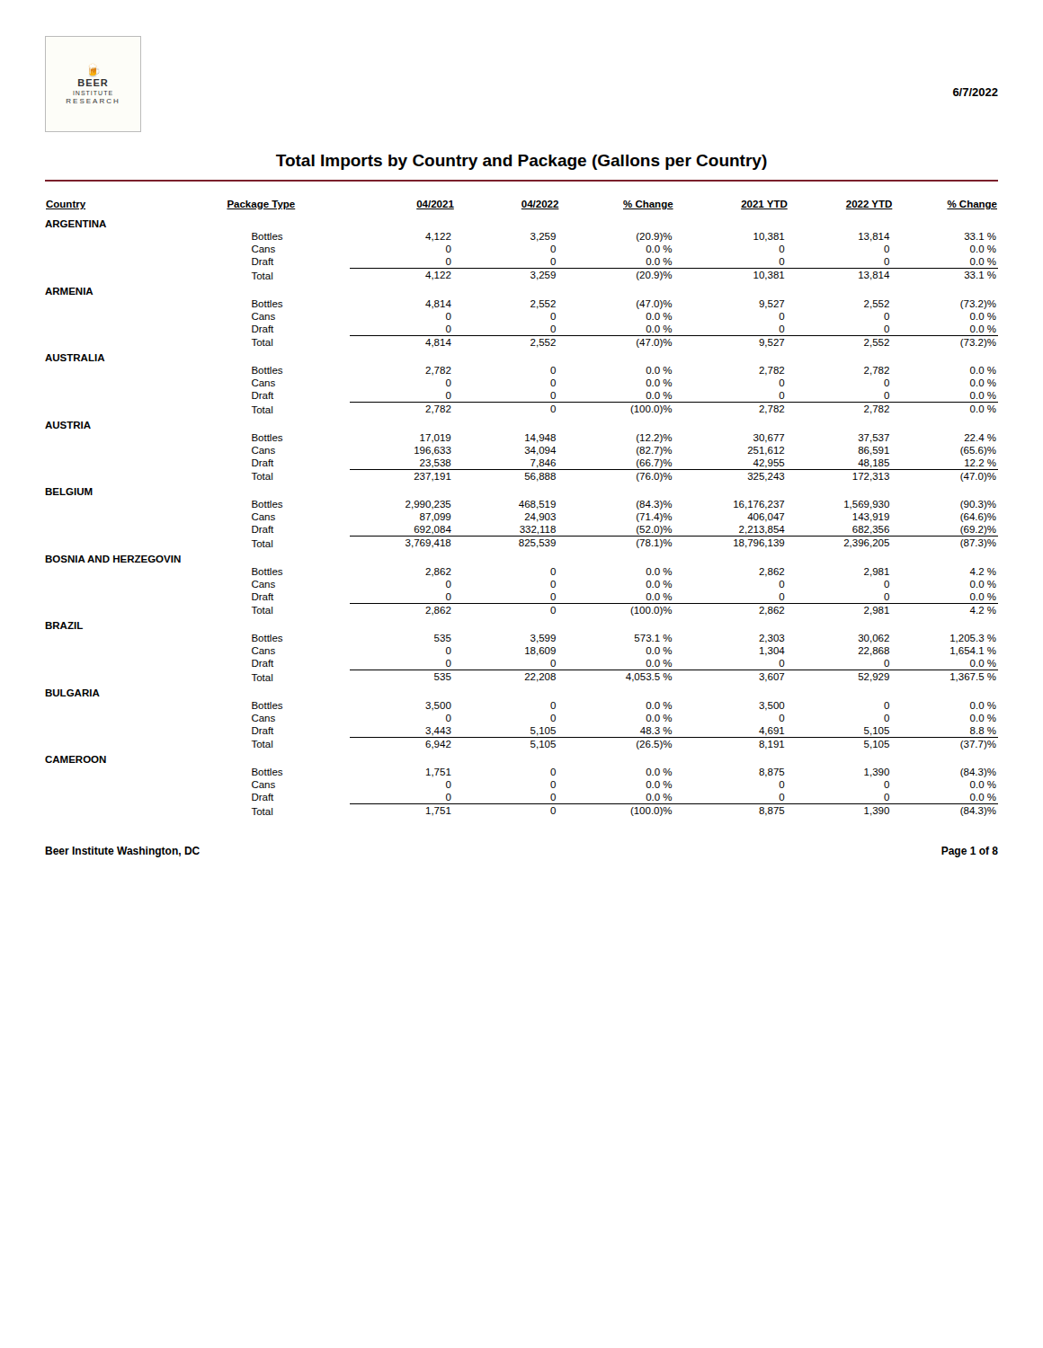🍺
BEER
INSTITUTE
RESEARCH
6/7/2022
Total Imports by Country and Package (Gallons per Country)
| Country | Package Type | 04/2021 | 04/2022 | % Change | 2021 YTD | 2022 YTD | % Change |
| --- | --- | --- | --- | --- | --- | --- | --- |
| ARGENTINA |
| | Bottles | 4,122 | 3,259 | (20.9)% | 10,381 | 13,814 | 33.1 % |
| | Cans | 0 | 0 | 0.0 % | 0 | 0 | 0.0 % |
| | Draft | 0 | 0 | 0.0 % | 0 | 0 | 0.0 % |
| | Total | 4,122 | 3,259 | (20.9)% | 10,381 | 13,814 | 33.1 % |
| ARMENIA |
| | Bottles | 4,814 | 2,552 | (47.0)% | 9,527 | 2,552 | (73.2)% |
| | Cans | 0 | 0 | 0.0 % | 0 | 0 | 0.0 % |
| | Draft | 0 | 0 | 0.0 % | 0 | 0 | 0.0 % |
| | Total | 4,814 | 2,552 | (47.0)% | 9,527 | 2,552 | (73.2)% |
| AUSTRALIA |
| | Bottles | 2,782 | 0 | 0.0 % | 2,782 | 2,782 | 0.0 % |
| | Cans | 0 | 0 | 0.0 % | 0 | 0 | 0.0 % |
| | Draft | 0 | 0 | 0.0 % | 0 | 0 | 0.0 % |
| | Total | 2,782 | 0 | (100.0)% | 2,782 | 2,782 | 0.0 % |
| AUSTRIA |
| | Bottles | 17,019 | 14,948 | (12.2)% | 30,677 | 37,537 | 22.4 % |
| | Cans | 196,633 | 34,094 | (82.7)% | 251,612 | 86,591 | (65.6)% |
| | Draft | 23,538 | 7,846 | (66.7)% | 42,955 | 48,185 | 12.2 % |
| | Total | 237,191 | 56,888 | (76.0)% | 325,243 | 172,313 | (47.0)% |
| BELGIUM |
| | Bottles | 2,990,235 | 468,519 | (84.3)% | 16,176,237 | 1,569,930 | (90.3)% |
| | Cans | 87,099 | 24,903 | (71.4)% | 406,047 | 143,919 | (64.6)% |
| | Draft | 692,084 | 332,118 | (52.0)% | 2,213,854 | 682,356 | (69.2)% |
| | Total | 3,769,418 | 825,539 | (78.1)% | 18,796,139 | 2,396,205 | (87.3)% |
| BOSNIA AND HERZEGOVIN |
| | Bottles | 2,862 | 0 | 0.0 % | 2,862 | 2,981 | 4.2 % |
| | Cans | 0 | 0 | 0.0 % | 0 | 0 | 0.0 % |
| | Draft | 0 | 0 | 0.0 % | 0 | 0 | 0.0 % |
| | Total | 2,862 | 0 | (100.0)% | 2,862 | 2,981 | 4.2 % |
| BRAZIL |
| | Bottles | 535 | 3,599 | 573.1 % | 2,303 | 30,062 | 1,205.3 % |
| | Cans | 0 | 18,609 | 0.0 % | 1,304 | 22,868 | 1,654.1 % |
| | Draft | 0 | 0 | 0.0 % | 0 | 0 | 0.0 % |
| | Total | 535 | 22,208 | 4,053.5 % | 3,607 | 52,929 | 1,367.5 % |
| BULGARIA |
| | Bottles | 3,500 | 0 | 0.0 % | 3,500 | 0 | 0.0 % |
| | Cans | 0 | 0 | 0.0 % | 0 | 0 | 0.0 % |
| | Draft | 3,443 | 5,105 | 48.3 % | 4,691 | 5,105 | 8.8 % |
| | Total | 6,942 | 5,105 | (26.5)% | 8,191 | 5,105 | (37.7)% |
| CAMEROON |
| | Bottles | 1,751 | 0 | 0.0 % | 8,875 | 1,390 | (84.3)% |
| | Cans | 0 | 0 | 0.0 % | 0 | 0 | 0.0 % |
| | Draft | 0 | 0 | 0.0 % | 0 | 0 | 0.0 % |
| | Total | 1,751 | 0 | (100.0)% | 8,875 | 1,390 | (84.3)% |
Beer Institute Washington, DC
Page 1 of 8